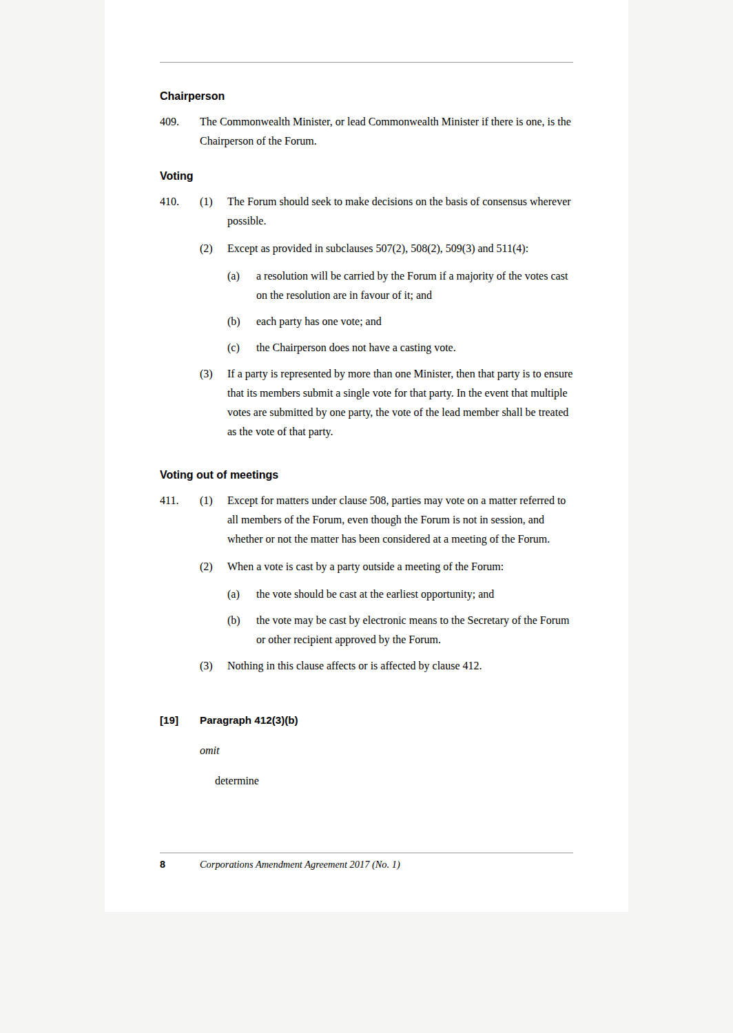Chairperson
409.
The Commonwealth Minister, or lead Commonwealth Minister if there is one, is the Chairperson of the Forum.
Voting
410.
(1)
The Forum should seek to make decisions on the basis of consensus wherever possible.
(2)
Except as provided in subclauses 507(2), 508(2), 509(3) and 511(4):
(a)
a resolution will be carried by the Forum if a majority of the votes cast on the resolution are in favour of it; and
(b)
each party has one vote; and
(c)
the Chairperson does not have a casting vote.
(3)
If a party is represented by more than one Minister, then that party is to ensure that its members submit a single vote for that party. In the event that multiple votes are submitted by one party, the vote of the lead member shall be treated as the vote of that party.
Voting out of meetings
411.
(1)
Except for matters under clause 508, parties may vote on a matter referred to all members of the Forum, even though the Forum is not in session, and whether or not the matter has been considered at a meeting of the Forum.
(2)
When a vote is cast by a party outside a meeting of the Forum:
(a)
the vote should be cast at the earliest opportunity; and
(b)
the vote may be cast by electronic means to the Secretary of the Forum or other recipient approved by the Forum.
(3)
Nothing in this clause affects or is affected by clause 412.
[19]
Paragraph 412(3)(b)
omit
determine
8
Corporations Amendment Agreement 2017 (No. 1)